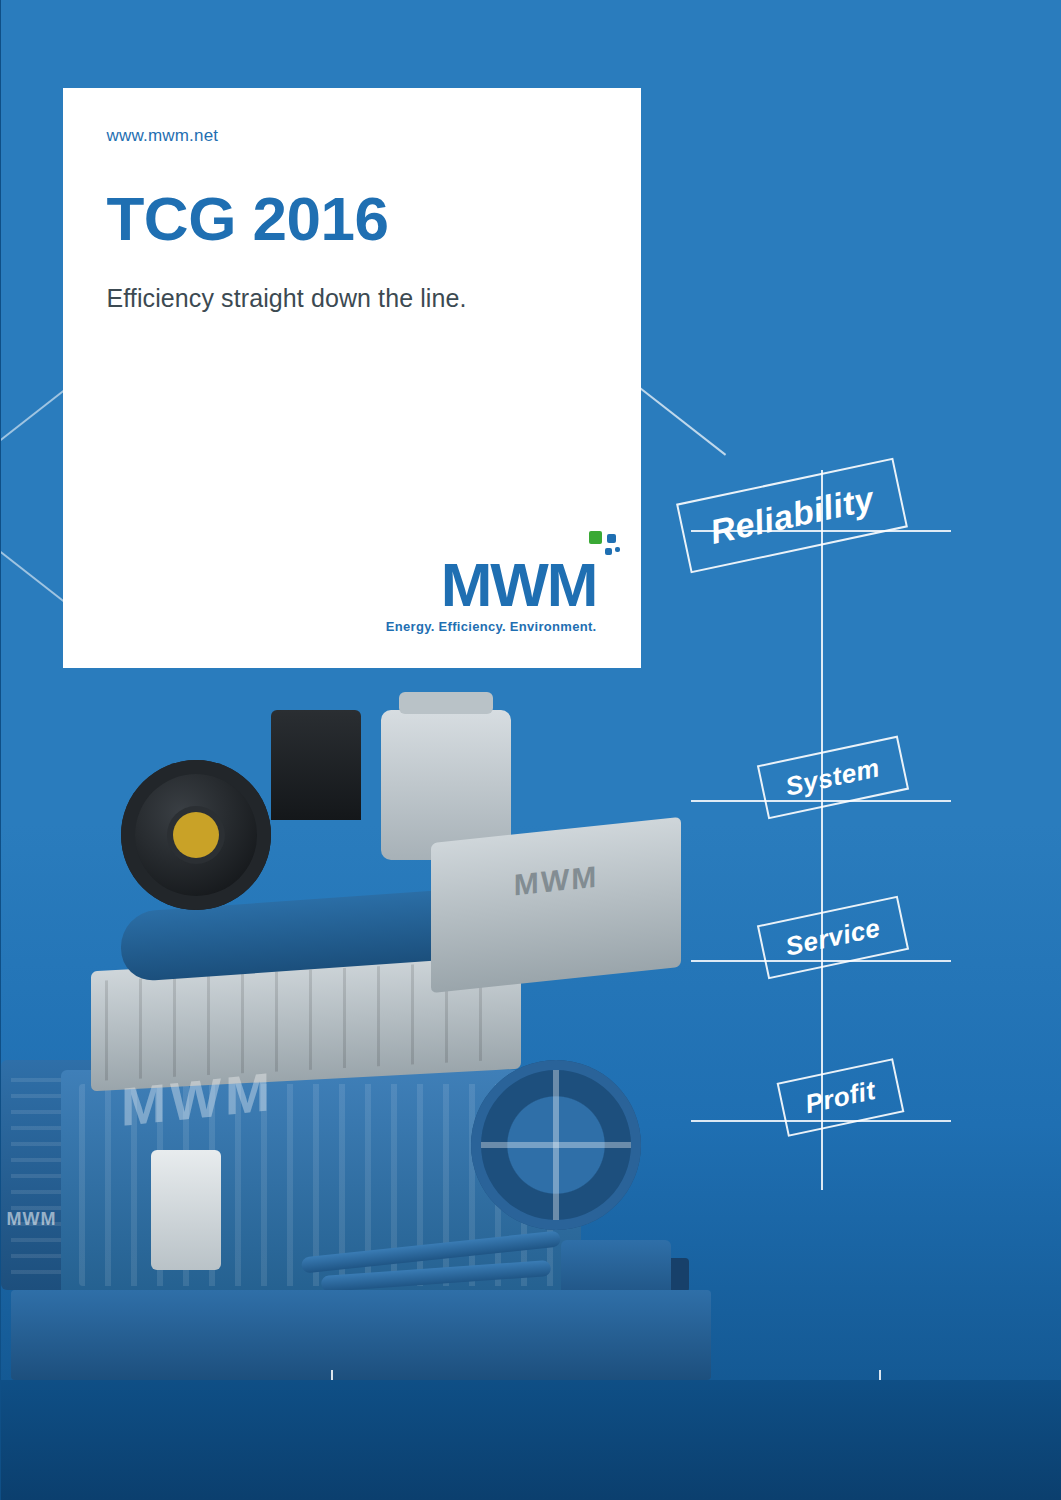MWM
MWM
MWM
www.mwm.net
TCG 2016
Efficiency straight down the line.
MWM
Energy. Efficiency. Environment.
Reliability System Service Profit